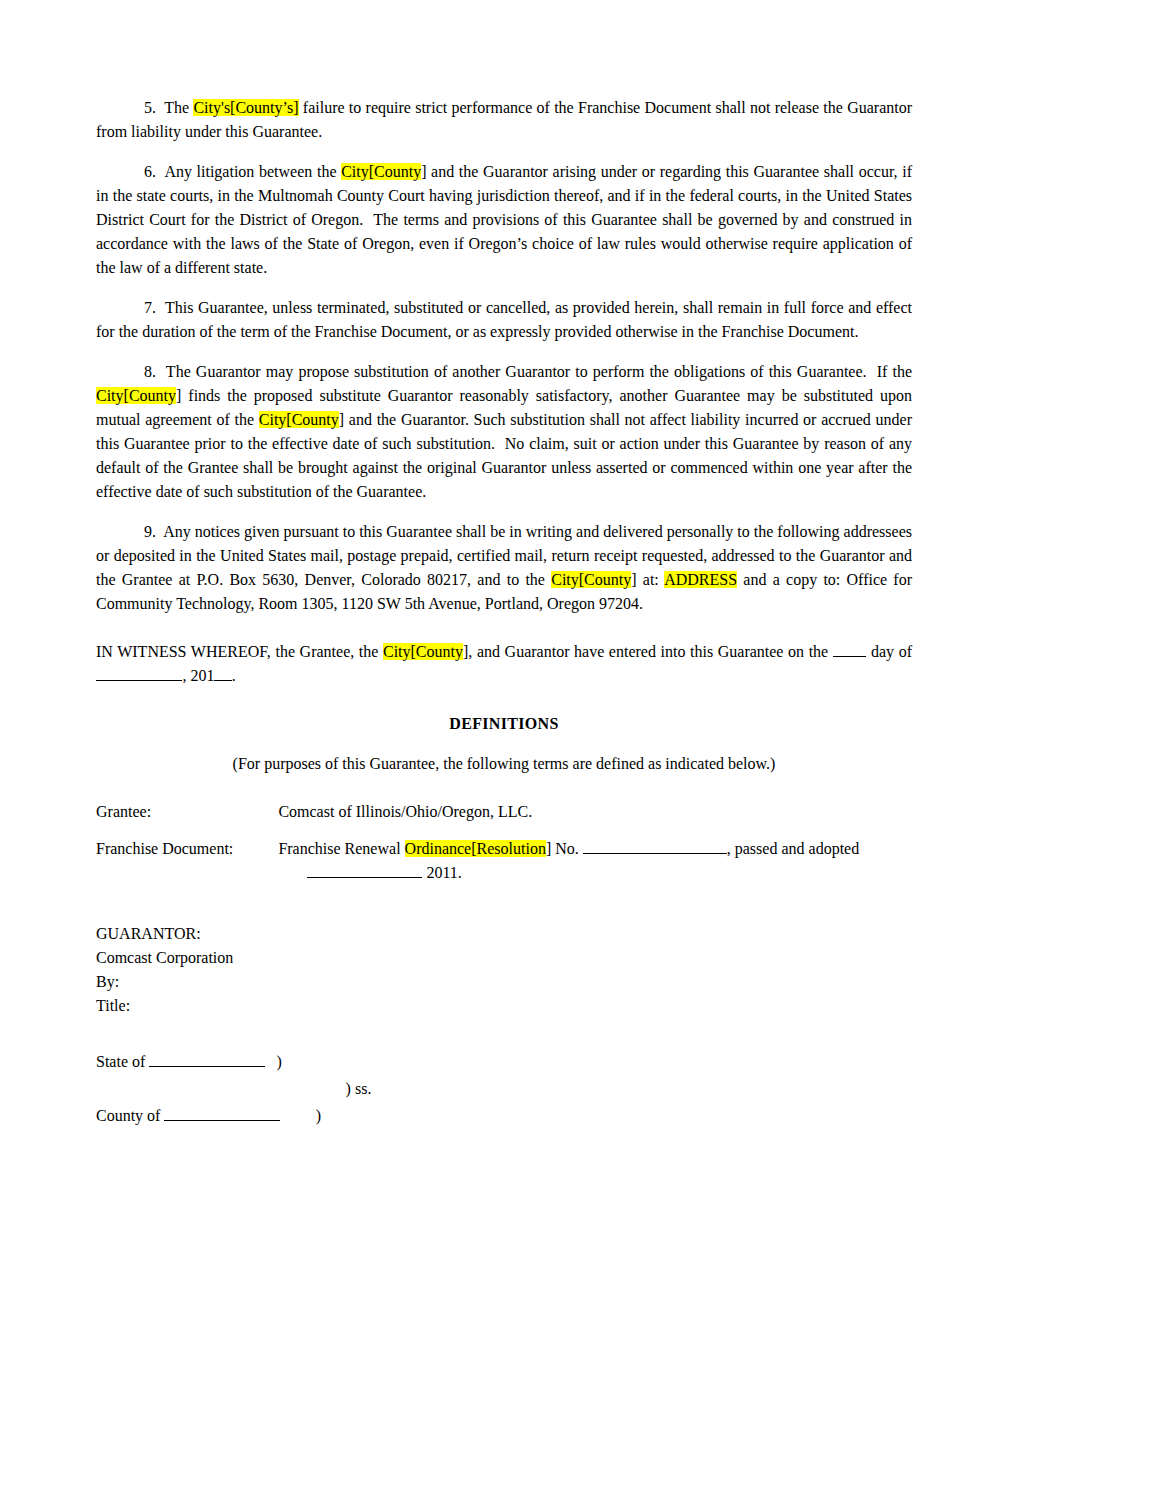5. The City's[County’s] failure to require strict performance of the Franchise Document shall not release the Guarantor from liability under this Guarantee.
6. Any litigation between the City[County] and the Guarantor arising under or regarding this Guarantee shall occur, if in the state courts, in the Multnomah County Court having jurisdiction thereof, and if in the federal courts, in the United States District Court for the District of Oregon. The terms and provisions of this Guarantee shall be governed by and construed in accordance with the laws of the State of Oregon, even if Oregon’s choice of law rules would otherwise require application of the law of a different state.
7. This Guarantee, unless terminated, substituted or cancelled, as provided herein, shall remain in full force and effect for the duration of the term of the Franchise Document, or as expressly provided otherwise in the Franchise Document.
8. The Guarantor may propose substitution of another Guarantor to perform the obligations of this Guarantee. If the City[County] finds the proposed substitute Guarantor reasonably satisfactory, another Guarantee may be substituted upon mutual agreement of the City[County] and the Guarantor. Such substitution shall not affect liability incurred or accrued under this Guarantee prior to the effective date of such substitution. No claim, suit or action under this Guarantee by reason of any default of the Grantee shall be brought against the original Guarantor unless asserted or commenced within one year after the effective date of such substitution of the Guarantee.
9. Any notices given pursuant to this Guarantee shall be in writing and delivered personally to the following addressees or deposited in the United States mail, postage prepaid, certified mail, return receipt requested, addressed to the Guarantor and the Grantee at P.O. Box 5630, Denver, Colorado 80217, and to the City[County] at: ADDRESS and a copy to: Office for Community Technology, Room 1305, 1120 SW 5th Avenue, Portland, Oregon 97204.
IN WITNESS WHEREOF, the Grantee, the City[County], and Guarantor have entered into this Guarantee on the day of , 201 .
DEFINITIONS
(For purposes of this Guarantee, the following terms are defined as indicated below.)
| Grantee: | Comcast of Illinois/Ohio/Oregon, LLC. |
| Franchise Document: | Franchise Renewal Ordinance[Resolution ] No. , passed and adopted 2011. |
GUARANTOR:
Comcast Corporation
By:
Title:
State of ) ) ss. County of )